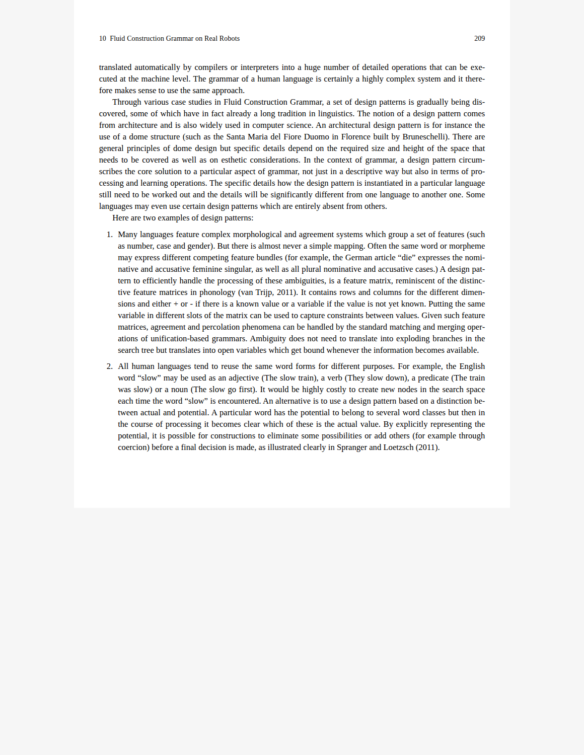10 Fluid Construction Grammar on Real Robots 209
translated automatically by compilers or interpreters into a huge number of detailed operations that can be executed at the machine level. The grammar of a human language is certainly a highly complex system and it therefore makes sense to use the same approach.
Through various case studies in Fluid Construction Grammar, a set of design patterns is gradually being discovered, some of which have in fact already a long tradition in linguistics. The notion of a design pattern comes from architecture and is also widely used in computer science. An architectural design pattern is for instance the use of a dome structure (such as the Santa Maria del Fiore Duomo in Florence built by Bruneschelli). There are general principles of dome design but specific details depend on the required size and height of the space that needs to be covered as well as on esthetic considerations. In the context of grammar, a design pattern circumscribes the core solution to a particular aspect of grammar, not just in a descriptive way but also in terms of processing and learning operations. The specific details how the design pattern is instantiated in a particular language still need to be worked out and the details will be significantly different from one language to another one. Some languages may even use certain design patterns which are entirely absent from others.
Here are two examples of design patterns:
Many languages feature complex morphological and agreement systems which group a set of features (such as number, case and gender). But there is almost never a simple mapping. Often the same word or morpheme may express different competing feature bundles (for example, the German article “die” expresses the nominative and accusative feminine singular, as well as all plural nominative and accusative cases.) A design pattern to efficiently handle the processing of these ambiguities, is a feature matrix, reminiscent of the distinctive feature matrices in phonology (van Trijp, 2011). It contains rows and columns for the different dimensions and either + or - if there is a known value or a variable if the value is not yet known. Putting the same variable in different slots of the matrix can be used to capture constraints between values. Given such feature matrices, agreement and percolation phenomena can be handled by the standard matching and merging operations of unification-based grammars. Ambiguity does not need to translate into exploding branches in the search tree but translates into open variables which get bound whenever the information becomes available.
All human languages tend to reuse the same word forms for different purposes. For example, the English word “slow” may be used as an adjective (The slow train), a verb (They slow down), a predicate (The train was slow) or a noun (The slow go first). It would be highly costly to create new nodes in the search space each time the word “slow” is encountered. An alternative is to use a design pattern based on a distinction between actual and potential. A particular word has the potential to belong to several word classes but then in the course of processing it becomes clear which of these is the actual value. By explicitly representing the potential, it is possible for constructions to eliminate some possibilities or add others (for example through coercion) before a final decision is made, as illustrated clearly in Spranger and Loetzsch (2011).